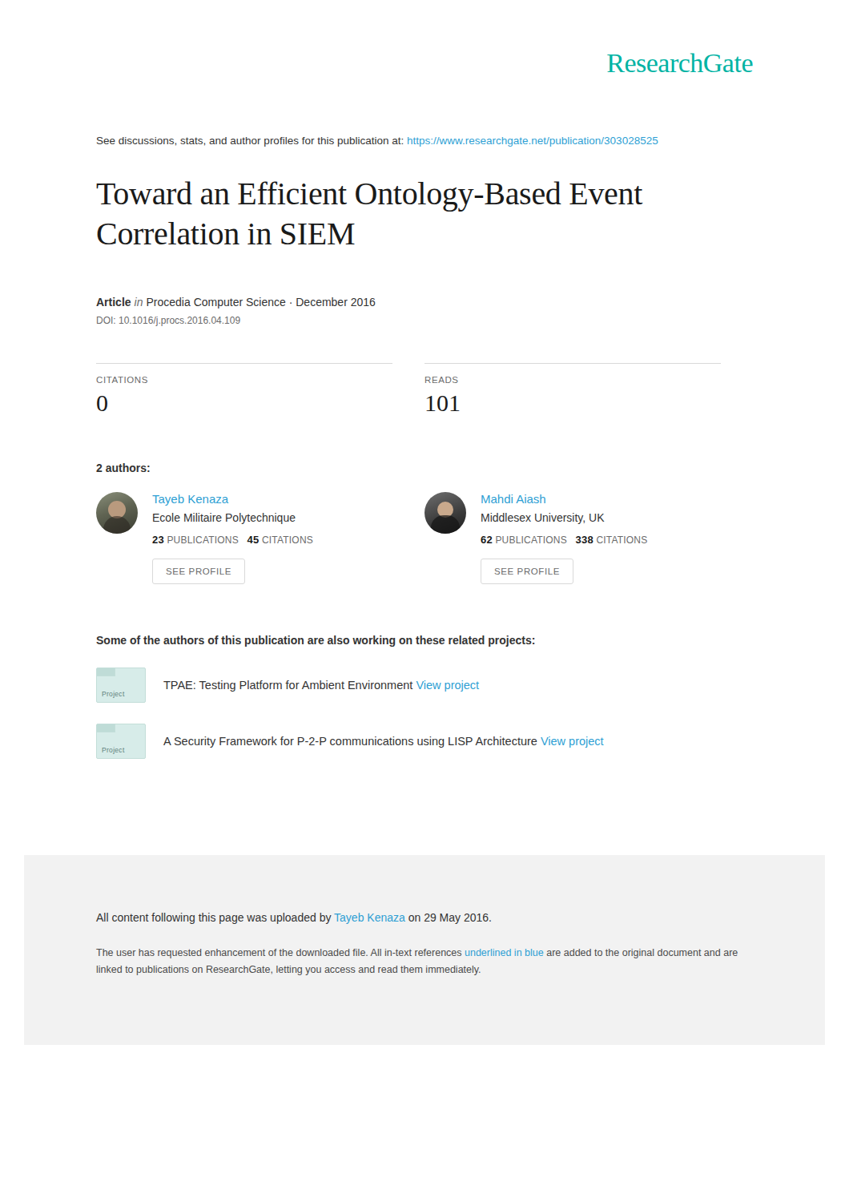ResearchGate
See discussions, stats, and author profiles for this publication at: https://www.researchgate.net/publication/303028525
Toward an Efficient Ontology-Based Event
Correlation in SIEM
Article in Procedia Computer Science · December 2016
DOI: 10.1016/j.procs.2016.04.109
Citations
0
Reads
101
2 authors:
Tayeb Kenaza
Ecole Militaire Polytechnique
23 PUBLICATIONS 45 CITATIONS
SEE PROFILE
Mahdi Aiash
Middlesex University, UK
62 PUBLICATIONS 338 CITATIONS
SEE PROFILE
Some of the authors of this publication are also working on these related projects:
Project
TPAE: Testing Platform for Ambient Environment View project
Project
A Security Framework for P-2-P communications using LISP Architecture View project
All content following this page was uploaded by Tayeb Kenaza on 29 May 2016.
The user has requested enhancement of the downloaded file. All in-text references underlined in blue are added to the original document and are linked to publications on ResearchGate, letting you access and read them immediately.